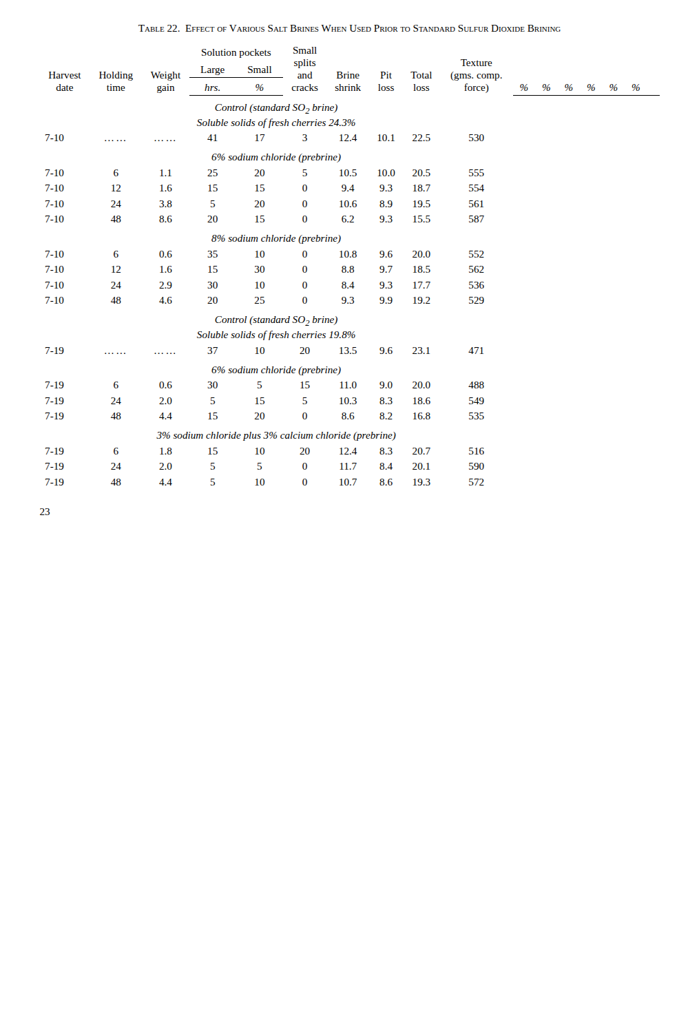Table 22. Effect of Various Salt Brines When Used Prior to Standard Sulfur Dioxide Brining
| Harvest date | Holding time | Weight gain | Solution pockets | Small splits and cracks | Brine shrink | Pit loss | Total loss | Texture (gms. comp. force) |
| --- | --- | --- | --- | --- | --- | --- | --- | --- |
| Large | Small |
| hrs. | % | % | % | % | % | % | % | |
| Control (standard SO 2 brine) Soluble solids of fresh cherries 24.3% |
| 7-10 | …… | …… | 41 | 17 | 3 | 12.4 | 10.1 | 22.5 | 530 |
| 6% sodium chloride (prebrine) |
| 7-10 | 6 | 1.1 | 25 | 20 | 5 | 10.5 | 10.0 | 20.5 | 555 |
| 7-10 | 12 | 1.6 | 15 | 15 | 0 | 9.4 | 9.3 | 18.7 | 554 |
| 7-10 | 24 | 3.8 | 5 | 20 | 0 | 10.6 | 8.9 | 19.5 | 561 |
| 7-10 | 48 | 8.6 | 20 | 15 | 0 | 6.2 | 9.3 | 15.5 | 587 |
| 8% sodium chloride (prebrine) |
| 7-10 | 6 | 0.6 | 35 | 10 | 0 | 10.8 | 9.6 | 20.0 | 552 |
| 7-10 | 12 | 1.6 | 15 | 30 | 0 | 8.8 | 9.7 | 18.5 | 562 |
| 7-10 | 24 | 2.9 | 30 | 10 | 0 | 8.4 | 9.3 | 17.7 | 536 |
| 7-10 | 48 | 4.6 | 20 | 25 | 0 | 9.3 | 9.9 | 19.2 | 529 |
| Control (standard SO 2 brine) Soluble solids of fresh cherries 19.8% |
| 7-19 | …… | …… | 37 | 10 | 20 | 13.5 | 9.6 | 23.1 | 471 |
| 6% sodium chloride (prebrine) |
| 7-19 | 6 | 0.6 | 30 | 5 | 15 | 11.0 | 9.0 | 20.0 | 488 |
| 7-19 | 24 | 2.0 | 5 | 15 | 5 | 10.3 | 8.3 | 18.6 | 549 |
| 7-19 | 48 | 4.4 | 15 | 20 | 0 | 8.6 | 8.2 | 16.8 | 535 |
| 3% sodium chloride plus 3% calcium chloride (prebrine) |
| 7-19 | 6 | 1.8 | 15 | 10 | 20 | 12.4 | 8.3 | 20.7 | 516 |
| 7-19 | 24 | 2.0 | 5 | 5 | 0 | 11.7 | 8.4 | 20.1 | 590 |
| 7-19 | 48 | 4.4 | 5 | 10 | 0 | 10.7 | 8.6 | 19.3 | 572 |
23